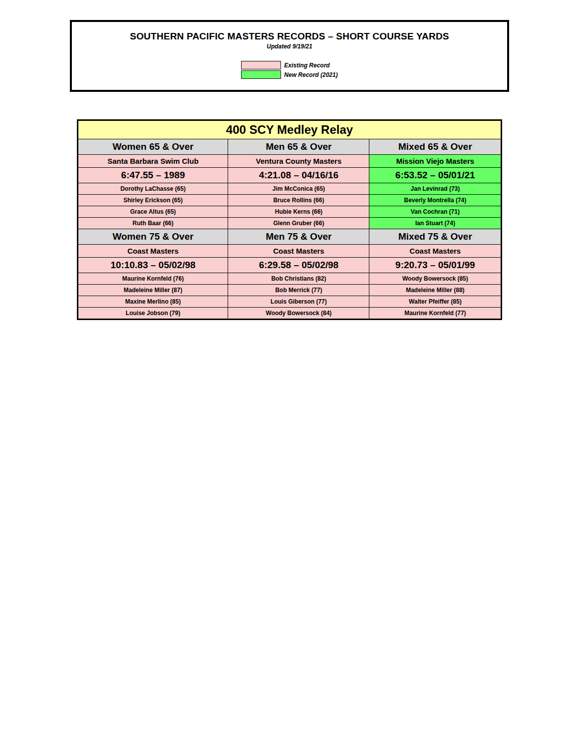SOUTHERN PACIFIC MASTERS RECORDS – SHORT COURSE YARDS
Updated 9/19/21
Existing Record
New Record (2021)
| 400 SCY Medley Relay |
| Women 65 & Over | Men 65 & Over | Mixed 65 & Over |
| Santa Barbara Swim Club | Ventura County Masters | Mission Viejo Masters |
| 6:47.55 – 1989 | 4:21.08 – 04/16/16 | 6:53.52 – 05/01/21 |
| Dorothy LaChasse (65) | Jim McConica (65) | Jan Levinrad (73) |
| Shirley Erickson (65) | Bruce Rollins (66) | Beverly Montrella (74) |
| Grace Altus (65) | Hubie Kerns (66) | Van Cochran (71) |
| Ruth Baar (66) | Glenn Gruber (66) | Ian Stuart (74) |
| Women 75 & Over | Men 75 & Over | Mixed 75 & Over |
| Coast Masters | Coast Masters | Coast Masters |
| 10:10.83 – 05/02/98 | 6:29.58 – 05/02/98 | 9:20.73 – 05/01/99 |
| Maurine Kornfeld (76) | Bob Christians (82) | Woody Bowersock (85) |
| Madeleine Miller (87) | Bob Merrick (77) | Madeleine Miller (88) |
| Maxine Merlino (85) | Louis Giberson (77) | Walter Pfeiffer (85) |
| Louise Jobson (79) | Woody Bowersock (84) | Maurine Kornfeld (77) |